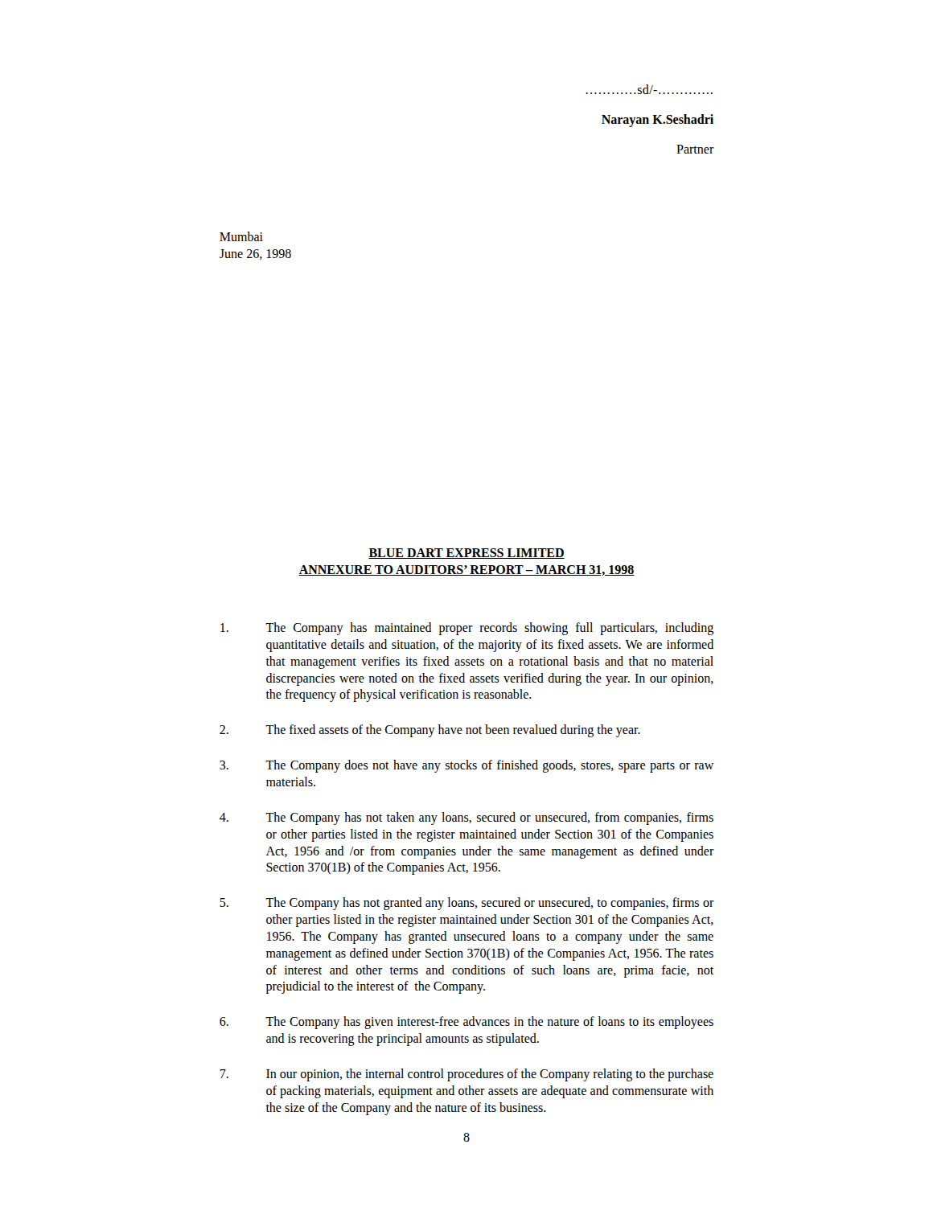…………sd/-………….
Narayan K.Seshadri
Partner
Mumbai
June 26, 1998
BLUE DART EXPRESS LIMITED
ANNEXURE TO AUDITORS’ REPORT – MARCH 31, 1998
The Company has maintained proper records showing full particulars, including quantitative details and situation, of the majority of its fixed assets. We are informed that management verifies its fixed assets on a rotational basis and that no material discrepancies were noted on the fixed assets verified during the year. In our opinion, the frequency of physical verification is reasonable.
The fixed assets of the Company have not been revalued during the year.
The Company does not have any stocks of finished goods, stores, spare parts or raw materials.
The Company has not taken any loans, secured or unsecured, from companies, firms or other parties listed in the register maintained under Section 301 of the Companies Act, 1956 and /or from companies under the same management as defined under Section 370(1B) of the Companies Act, 1956.
The Company has not granted any loans, secured or unsecured, to companies, firms or other parties listed in the register maintained under Section 301 of the Companies Act, 1956. The Company has granted unsecured loans to a company under the same management as defined under Section 370(1B) of the Companies Act, 1956. The rates of interest and other terms and conditions of such loans are, prima facie, not prejudicial to the interest of the Company.
The Company has given interest-free advances in the nature of loans to its employees and is recovering the principal amounts as stipulated.
In our opinion, the internal control procedures of the Company relating to the purchase of packing materials, equipment and other assets are adequate and commensurate with the size of the Company and the nature of its business.
8